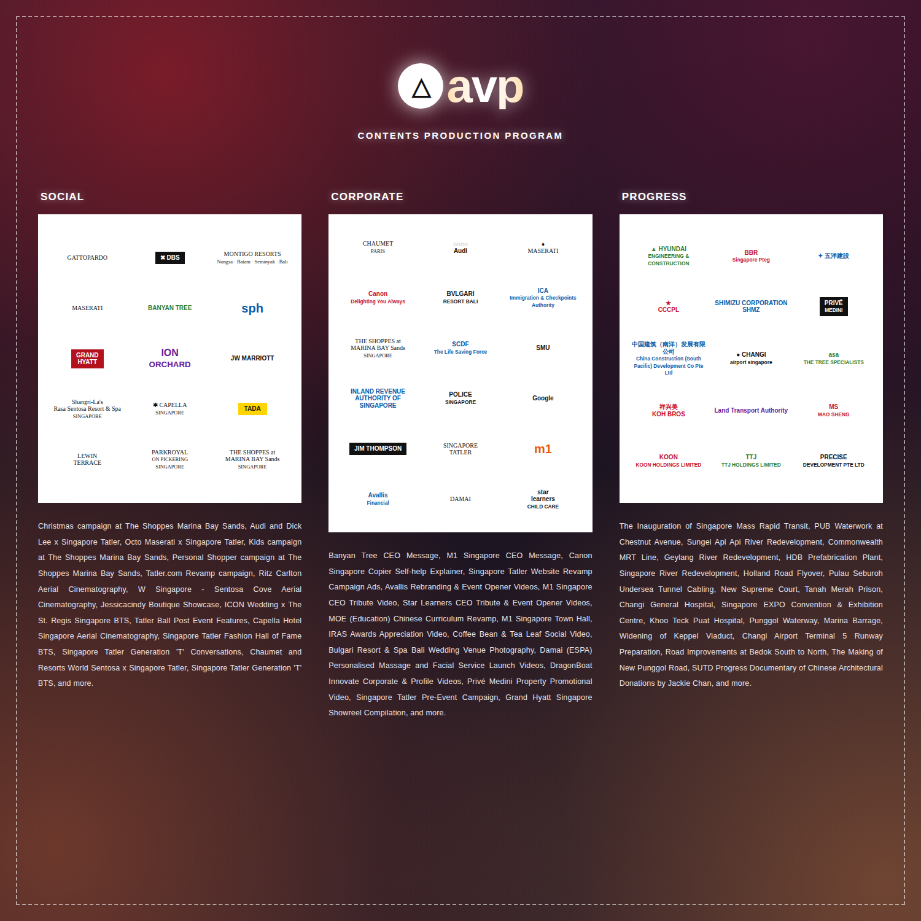△avp
CONTENTS PRODUCTION PROGRAM
SOCIAL
GATTOPARDO
✖ DBS
MONTIGO RESORTS
Nongsa · Batam · Seminyak · Bali
MASERATI
BANYAN TREE
sph
GRAND
HYATT
ION
ORCHARD
JW MARRIOTT
Shangri-La's
Rasa Sentosa Resort & Spa
SINGAPORE
✱ CAPELLA
SINGAPORE
TADA
LEWIN
TERRACE
PARKROYAL
ON PICKERING
SINGAPORE
THE SHOPPES at
MARINA BAY Sands
SINGAPORE
Christmas campaign at The Shoppes Marina Bay Sands, Audi and Dick Lee x Singapore Tatler, Octo Maserati x Singapore Tatler, Kids campaign at The Shoppes Marina Bay Sands, Personal Shopper campaign at The Shoppes Marina Bay Sands, Tatler.com Revamp campaign, Ritz Carlton Aerial Cinematography, W Singapore - Sentosa Cove Aerial Cinematography, Jessicacindy Boutique Showcase, ICON Wedding x The St. Regis Singapore BTS, Tatler Ball Post Event Features, Capella Hotel Singapore Aerial Cinematography, Singapore Tatler Fashion Hall of Fame BTS, Singapore Tatler Generation 'T' Conversations, Chaumet and Resorts World Sentosa x Singapore Tatler, Singapore Tatler Generation 'T' BTS, and more.
CORPORATE
CHAUMET
PARIS
◌◌◌◌
Audi
♦
MASERATI
Canon
Delighting You Always
BVLGARI
RESORT BALI
ICA
Immigration & Checkpoints Authority
THE SHOPPES at
MARINA BAY Sands
SINGAPORE
SCDF
The Life Saving Force
SMU
INLAND REVENUE
AUTHORITY OF
SINGAPORE
POLICE
SINGAPORE
Google
JIM THOMPSON
SINGAPORE
TATLER
m1
Avallis
Financial
DAMAI
star
learners
CHILD CARE
Banyan Tree CEO Message, M1 Singapore CEO Message, Canon Singapore Copier Self-help Explainer, Singapore Tatler Website Revamp Campaign Ads, Avallis Rebranding & Event Opener Videos, M1 Singapore CEO Tribute Video, Star Learners CEO Tribute & Event Opener Videos, MOE (Education) Chinese Curriculum Revamp, M1 Singapore Town Hall, IRAS Awards Appreciation Video, Coffee Bean & Tea Leaf Social Video, Bulgari Resort & Spa Bali Wedding Venue Photography, Damai (ESPA) Personalised Massage and Facial Service Launch Videos, DragonBoat Innovate Corporate & Profile Videos, Privé Medini Property Promotional Video, Singapore Tatler Pre-Event Campaign, Grand Hyatt Singapore Showreel Compilation, and more.
PROGRESS
▲ HYUNDAI
ENGINEERING & CONSTRUCTION
BBR
Singapore Pteg
✦ 五洋建設
★
CCCPL
SHIMIZU CORPORATION
SHMZ
PRIVÉ
MEDINI
中国建筑（南洋）发展有限公司
China Construction (South Pacific) Development Co Pte Ltd
● CHANGI
airport singapore
asa
THE TREE SPECIALISTS
祥兴美
KOH BROS
Land Transport Authority
MS
MAO SHENG
KOON
KOON HOLDINGS LIMITED
TTJ
TTJ HOLDINGS LIMITED
PRECISE
DEVELOPMENT PTE LTD
The Inauguration of Singapore Mass Rapid Transit, PUB Waterwork at Chestnut Avenue, Sungei Api Api River Redevelopment, Commonwealth MRT Line, Geylang River Redevelopment, HDB Prefabrication Plant, Singapore River Redevelopment, Holland Road Flyover, Pulau Seburoh Undersea Tunnel Cabling, New Supreme Court, Tanah Merah Prison, Changi General Hospital, Singapore EXPO Convention & Exhibition Centre, Khoo Teck Puat Hospital, Punggol Waterway, Marina Barrage, Widening of Keppel Viaduct, Changi Airport Terminal 5 Runway Preparation, Road Improvements at Bedok South to North, The Making of New Punggol Road, SUTD Progress Documentary of Chinese Architectural Donations by Jackie Chan, and more.